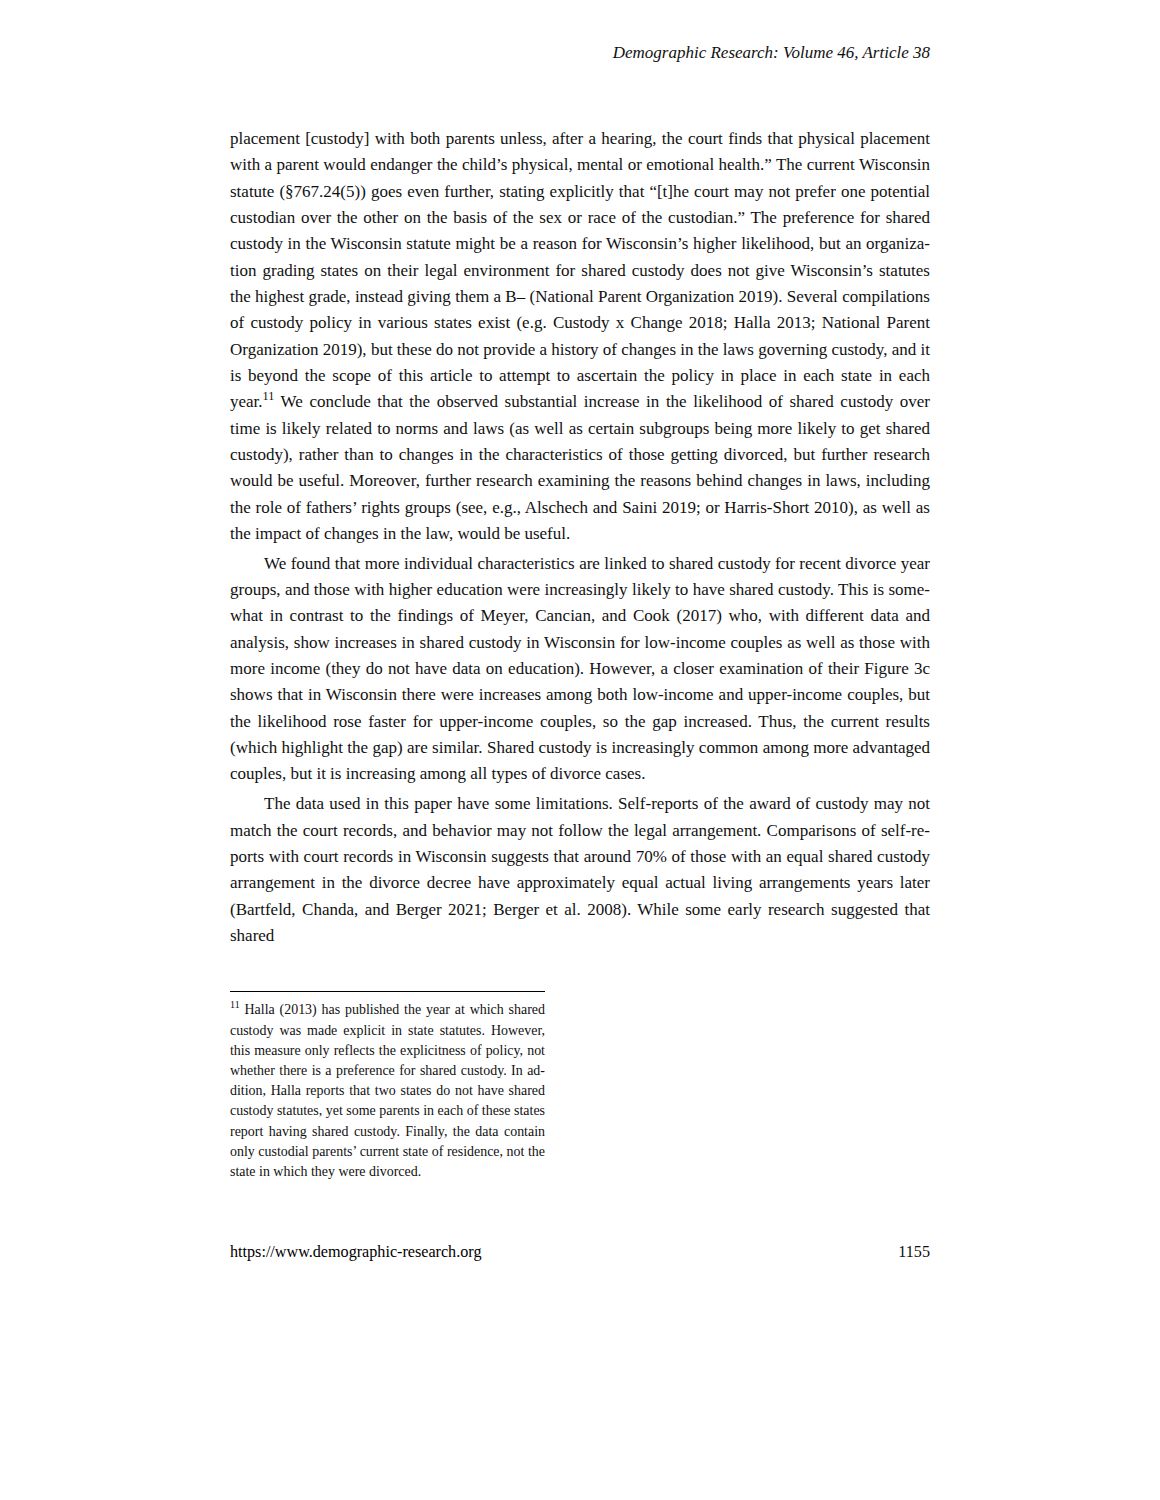Demographic Research: Volume 46, Article 38
placement [custody] with both parents unless, after a hearing, the court finds that physical placement with a parent would endanger the child’s physical, mental or emotional health.” The current Wisconsin statute (§767.24(5)) goes even further, stating explicitly that “[t]he court may not prefer one potential custodian over the other on the basis of the sex or race of the custodian.” The preference for shared custody in the Wisconsin statute might be a reason for Wisconsin’s higher likelihood, but an organization grading states on their legal environment for shared custody does not give Wisconsin’s statutes the highest grade, instead giving them a B– (National Parent Organization 2019). Several compilations of custody policy in various states exist (e.g. Custody x Change 2018; Halla 2013; National Parent Organization 2019), but these do not provide a history of changes in the laws governing custody, and it is beyond the scope of this article to attempt to ascertain the policy in place in each state in each year.11 We conclude that the observed substantial increase in the likelihood of shared custody over time is likely related to norms and laws (as well as certain subgroups being more likely to get shared custody), rather than to changes in the characteristics of those getting divorced, but further research would be useful. Moreover, further research examining the reasons behind changes in laws, including the role of fathers’ rights groups (see, e.g., Alschech and Saini 2019; or Harris-Short 2010), as well as the impact of changes in the law, would be useful.
We found that more individual characteristics are linked to shared custody for recent divorce year groups, and those with higher education were increasingly likely to have shared custody. This is somewhat in contrast to the findings of Meyer, Cancian, and Cook (2017) who, with different data and analysis, show increases in shared custody in Wisconsin for low-income couples as well as those with more income (they do not have data on education). However, a closer examination of their Figure 3c shows that in Wisconsin there were increases among both low-income and upper-income couples, but the likelihood rose faster for upper-income couples, so the gap increased. Thus, the current results (which highlight the gap) are similar. Shared custody is increasingly common among more advantaged couples, but it is increasing among all types of divorce cases.
The data used in this paper have some limitations. Self-reports of the award of custody may not match the court records, and behavior may not follow the legal arrangement. Comparisons of self-reports with court records in Wisconsin suggests that around 70% of those with an equal shared custody arrangement in the divorce decree have approximately equal actual living arrangements years later (Bartfeld, Chanda, and Berger 2021; Berger et al. 2008). While some early research suggested that shared
11 Halla (2013) has published the year at which shared custody was made explicit in state statutes. However, this measure only reflects the explicitness of policy, not whether there is a preference for shared custody. In addition, Halla reports that two states do not have shared custody statutes, yet some parents in each of these states report having shared custody. Finally, the data contain only custodial parents’ current state of residence, not the state in which they were divorced.
https://www.demographic-research.org 1155